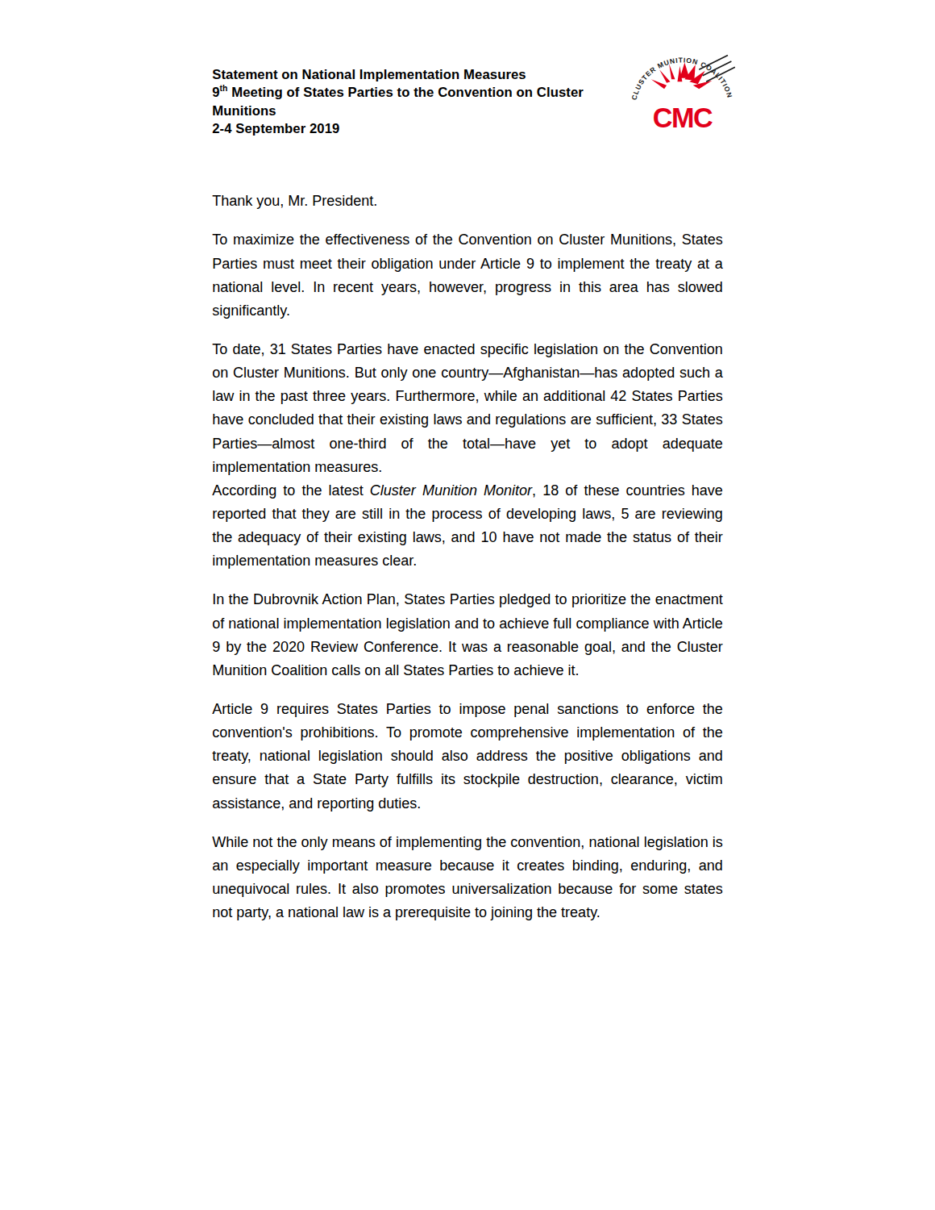Statement on National Implementation Measures 9th Meeting of States Parties to the Convention on Cluster Munitions 2-4 September 2019
Cluster Munition Coalition logo CLUSTER MUNITION COALITION CMC
Thank you, Mr. President.
To maximize the effectiveness of the Convention on Cluster Munitions, States Parties must meet their obligation under Article 9 to implement the treaty at a national level. In recent years, however, progress in this area has slowed significantly.
To date, 31 States Parties have enacted specific legislation on the Convention on Cluster Munitions. But only one country—Afghanistan—has adopted such a law in the past three years. Furthermore, while an additional 42 States Parties have concluded that their existing laws and regulations are sufficient, 33 States Parties—almost one-third of the total—have yet to adopt adequate implementation measures.
According to the latest Cluster Munition Monitor, 18 of these countries have reported that they are still in the process of developing laws, 5 are reviewing the adequacy of their existing laws, and 10 have not made the status of their implementation measures clear.
In the Dubrovnik Action Plan, States Parties pledged to prioritize the enactment of national implementation legislation and to achieve full compliance with Article 9 by the 2020 Review Conference. It was a reasonable goal, and the Cluster Munition Coalition calls on all States Parties to achieve it.
Article 9 requires States Parties to impose penal sanctions to enforce the convention's prohibitions. To promote comprehensive implementation of the treaty, national legislation should also address the positive obligations and ensure that a State Party fulfills its stockpile destruction, clearance, victim assistance, and reporting duties.
While not the only means of implementing the convention, national legislation is an especially important measure because it creates binding, enduring, and unequivocal rules. It also promotes universalization because for some states not party, a national law is a prerequisite to joining the treaty.